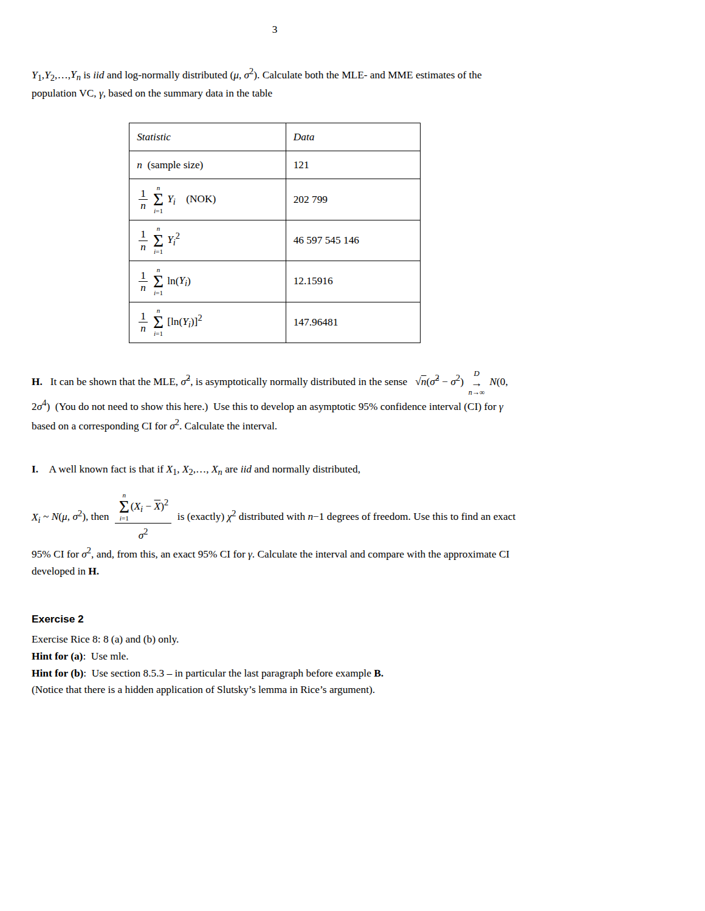3
Y1,Y2,…,Yn is iid and log-normally distributed (μ, σ2). Calculate both the MLE- and MME estimates of the population VC, γ, based on the summary data in the table
| Statistic | Data |
| --- | --- |
| n (sample size) | 121 |
| 1 n n Σ i =1 Y i (NOK) | 202 799 |
| 1 n n Σ i =1 Y i 2 | 46 597 545 146 |
| 1 n n Σ i =1 ln( Y i ) | 12.15916 |
| 1 n n Σ i =1 [ln( Y i )] 2 | 147.96481 |
H. It can be shown that the MLE, σ̂2, is asymptotically normally distributed in the sense √n(σ̂2 − σ2) D→n→∞ N(0, 2σ4) (You do not need to show this here.) Use this to develop an asymptotic 95% confidence interval (CI) for γ based on a corresponding CI for σ2. Calculate the interval.
I. A well known fact is that if X1, X2,…, Xn are iid and normally distributed,
Xi ~ N(μ, σ2), then nΣi=1(Xi − X)2 σ2 is (exactly) χ2 distributed with n−1 degrees of freedom. Use this to find an exact 95% CI for σ2, and, from this, an exact 95% CI for γ. Calculate the interval and compare with the approximate CI developed in H.
Exercise 2
Exercise Rice 8: 8 (a) and (b) only.
Hint for (a): Use mle.
Hint for (b): Use section 8.5.3 – in particular the last paragraph before example B.
(Notice that there is a hidden application of Slutsky’s lemma in Rice’s argument).